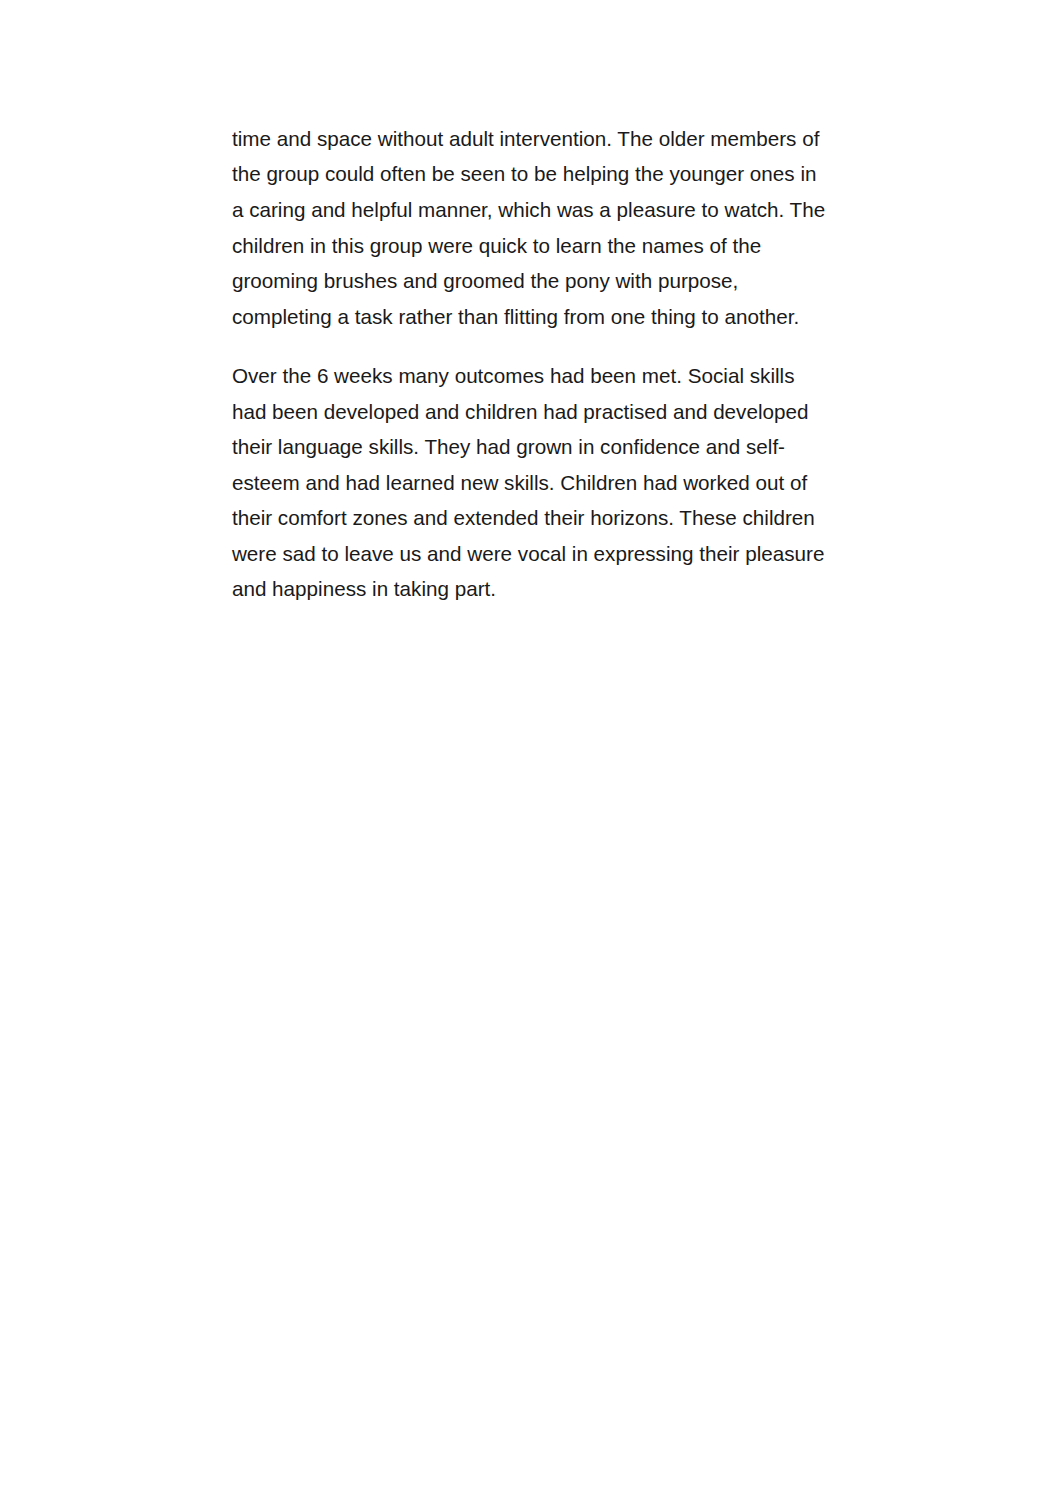time and space without adult intervention. The older members of the group could often be seen to be helping the younger ones in a caring and helpful manner, which was a pleasure to watch. The children in this group were quick to learn the names of the grooming brushes and groomed the pony with purpose, completing a task rather than flitting from one thing to another.
Over the 6 weeks many outcomes had been met. Social skills had been developed and children had practised and developed their language skills. They had grown in confidence and self-esteem and had learned new skills. Children had worked out of their comfort zones and extended their horizons. These children were sad to leave us and were vocal in expressing their pleasure and happiness in taking part.